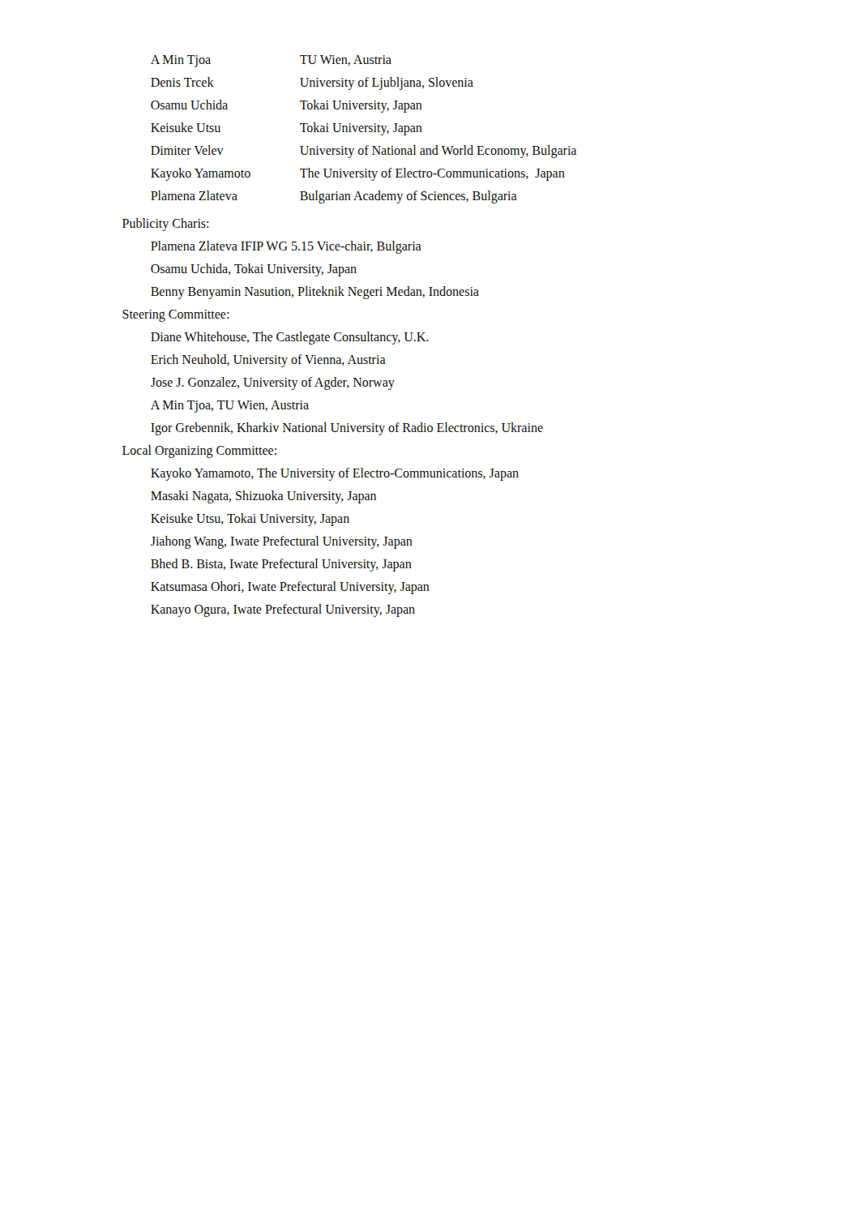A Min Tjoa TU Wien, Austria
Denis Trcek University of Ljubljana, Slovenia
Osamu Uchida Tokai University, Japan
Keisuke Utsu Tokai University, Japan
Dimiter Velev University of National and World Economy, Bulgaria
Kayoko Yamamoto The University of Electro-Communications, Japan
Plamena Zlateva Bulgarian Academy of Sciences, Bulgaria
Publicity Charis:
Plamena Zlateva IFIP WG 5.15 Vice-chair, Bulgaria
Osamu Uchida, Tokai University, Japan
Benny Benyamin Nasution, Pliteknik Negeri Medan, Indonesia
Steering Committee:
Diane Whitehouse, The Castlegate Consultancy, U.K.
Erich Neuhold, University of Vienna, Austria
Jose J. Gonzalez, University of Agder, Norway
A Min Tjoa, TU Wien, Austria
Igor Grebennik, Kharkiv National University of Radio Electronics, Ukraine
Local Organizing Committee:
Kayoko Yamamoto, The University of Electro-Communications, Japan
Masaki Nagata, Shizuoka University, Japan
Keisuke Utsu, Tokai University, Japan
Jiahong Wang, Iwate Prefectural University, Japan
Bhed B. Bista, Iwate Prefectural University, Japan
Katsumasa Ohori, Iwate Prefectural University, Japan
Kanayo Ogura, Iwate Prefectural University, Japan